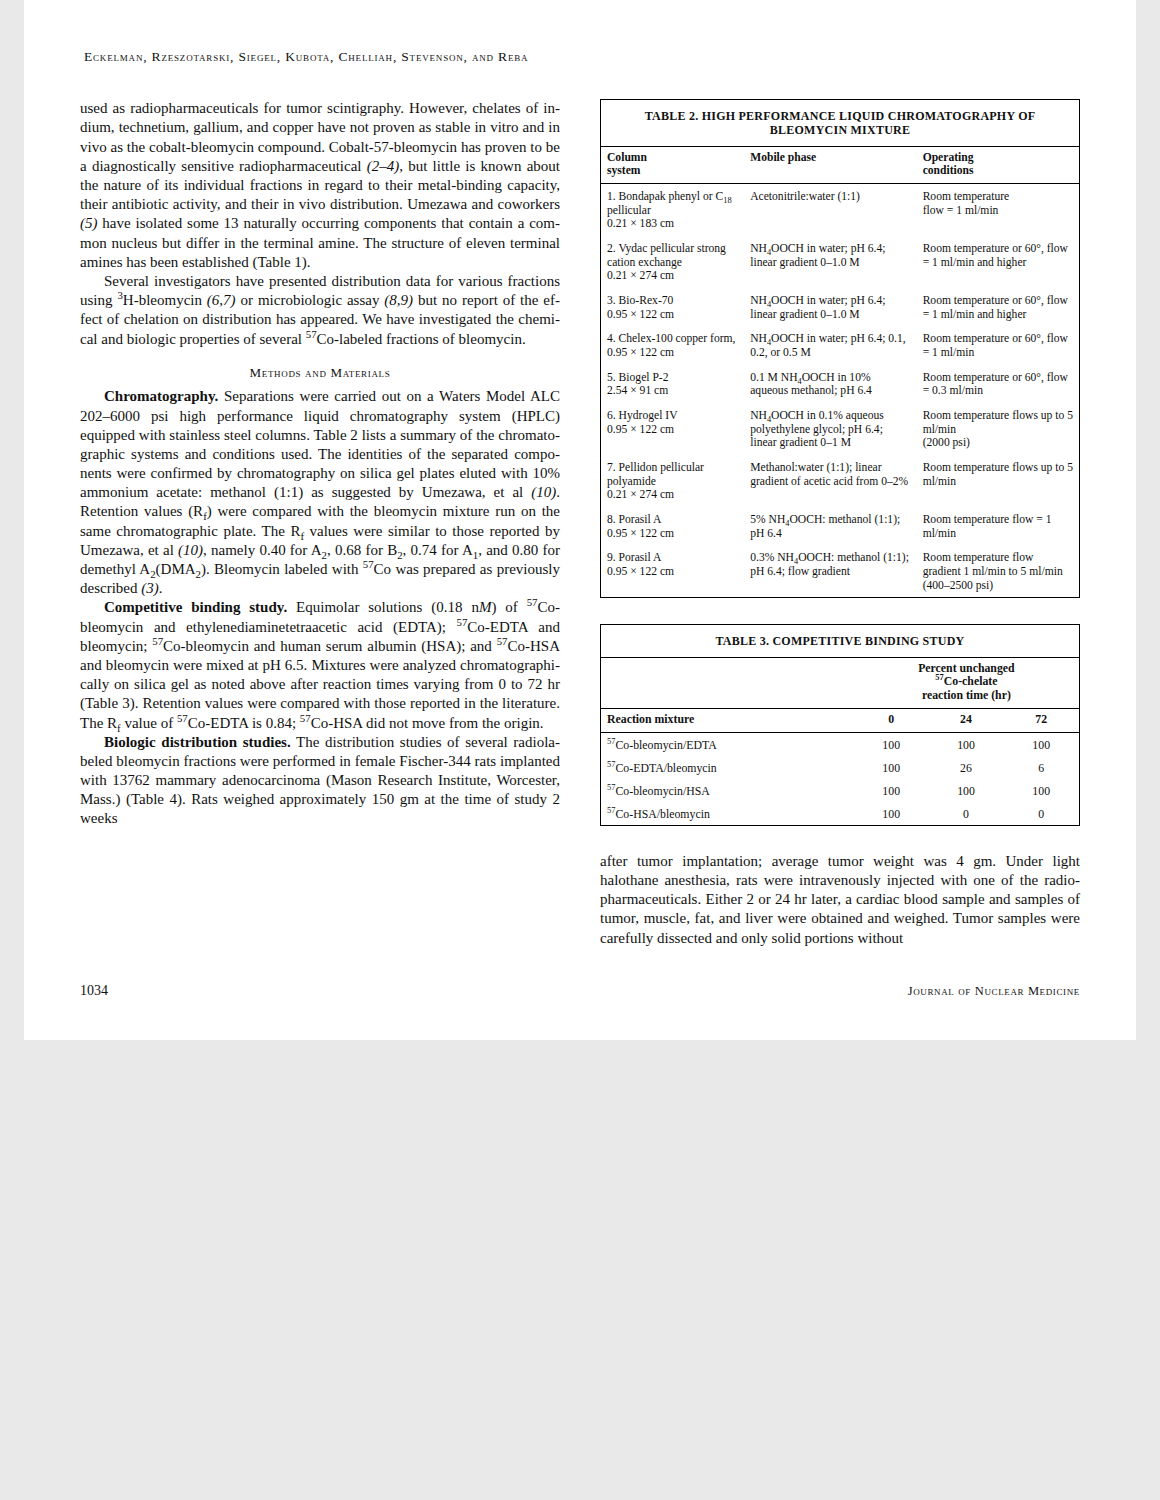Eckelman, Rzeszotarski, Siegel, Kubota, Chelliah, Stevenson, and Reba
used as radiopharmaceuticals for tumor scintigraphy. However, chelates of indium, technetium, gallium, and copper have not proven as stable in vitro and in vivo as the cobalt-bleomycin compound. Cobalt-57-bleomycin has proven to be a diagnostically sensitive radiopharmaceutical (2–4), but little is known about the nature of its individual fractions in regard to their metal-binding capacity, their antibiotic activity, and their in vivo distribution. Umezawa and coworkers (5) have isolated some 13 naturally occurring components that contain a common nucleus but differ in the terminal amine. The structure of eleven terminal amines has been established (Table 1).
Several investigators have presented distribution data for various fractions using 3H-bleomycin (6,7) or microbiologic assay (8,9) but no report of the effect of chelation on distribution has appeared. We have investigated the chemical and biologic properties of several 57Co-labeled fractions of bleomycin.
Methods and Materials
Chromatography. Separations were carried out on a Waters Model ALC 202–6000 psi high performance liquid chromatography system (HPLC) equipped with stainless steel columns. Table 2 lists a summary of the chromatographic systems and conditions used. The identities of the separated components were confirmed by chromatography on silica gel plates eluted with 10% ammonium acetate: methanol (1:1) as suggested by Umezawa, et al (10). Retention values (Rf) were compared with the bleomycin mixture run on the same chromatographic plate. The Rf values were similar to those reported by Umezawa, et al (10), namely 0.40 for A2, 0.68 for B2, 0.74 for A1, and 0.80 for demethyl A2(DMA2). Bleomycin labeled with 57Co was prepared as previously described (3).
Competitive binding study. Equimolar solutions (0.18 nM) of 57Co-bleomycin and ethylenediaminetetraacetic acid (EDTA); 57Co-EDTA and bleomycin; 57Co-bleomycin and human serum albumin (HSA); and 57Co-HSA and bleomycin were mixed at pH 6.5. Mixtures were analyzed chromatographically on silica gel as noted above after reaction times varying from 0 to 72 hr (Table 3). Retention values were compared with those reported in the literature. The Rf value of 57Co-EDTA is 0.84; 57Co-HSA did not move from the origin.
Biologic distribution studies. The distribution studies of several radiolabeled bleomycin fractions were performed in female Fischer-344 rats implanted with 13762 mammary adenocarcinoma (Mason Research Institute, Worcester, Mass.) (Table 4). Rats weighed approximately 150 gm at the time of study 2 weeks
Table 2. High Performance Liquid Chromatography of Bleomycin Mixture
| Column system | Mobile phase | Operating conditions |
| --- | --- | --- |
| 1. Bondapak phenyl or C 18 pellicular 0.21 × 183 cm | Acetonitrile:water (1:1) | Room temperature flow = 1 ml/min |
| 2. Vydac pellicular strong cation exchange 0.21 × 274 cm | NH 4 OOCH in water; pH 6.4; linear gradient 0–1.0 M | Room temperature or 60°, flow = 1 ml/min and higher |
| 3. Bio-Rex-70 0.95 × 122 cm | NH 4 OOCH in water; pH 6.4; linear gradient 0–1.0 M | Room temperature or 60°, flow = 1 ml/min and higher |
| 4. Chelex-100 copper form, 0.95 × 122 cm | NH 4 OOCH in water; pH 6.4; 0.1, 0.2, or 0.5 M | Room temperature or 60°, flow = 1 ml/min |
| 5. Biogel P-2 2.54 × 91 cm | 0.1 M NH 4 OOCH in 10% aqueous methanol; pH 6.4 | Room temperature or 60°, flow = 0.3 ml/min |
| 6. Hydrogel IV 0.95 × 122 cm | NH 4 OOCH in 0.1% aqueous polyethylene glycol; pH 6.4; linear gradient 0–1 M | Room temperature flows up to 5 ml/min (2000 psi) |
| 7. Pellidon pellicular polyamide 0.21 × 274 cm | Methanol:water (1:1); linear gradient of acetic acid from 0–2% | Room temperature flows up to 5 ml/min |
| 8. Porasil A 0.95 × 122 cm | 5% NH 4 OOCH: methanol (1:1); pH 6.4 | Room temperature flow = 1 ml/min |
| 9. Porasil A 0.95 × 122 cm | 0.3% NH 4 OOCH: methanol (1:1); pH 6.4; flow gradient | Room temperature flow gradient 1 ml/min to 5 ml/min (400–2500 psi) |
Table 3. Competitive Binding Study
| | Percent unchanged 57 Co-chelate reaction time (hr) |
| --- | --- |
| Reaction mixture | 0 | 24 | 72 |
| 57 Co-bleomycin/EDTA | 100 | 100 | 100 |
| 57 Co-EDTA/bleomycin | 100 | 26 | 6 |
| 57 Co-bleomycin/HSA | 100 | 100 | 100 |
| 57 Co-HSA/bleomycin | 100 | 0 | 0 |
after tumor implantation; average tumor weight was 4 gm. Under light halothane anesthesia, rats were intravenously injected with one of the radiopharmaceuticals. Either 2 or 24 hr later, a cardiac blood sample and samples of tumor, muscle, fat, and liver were obtained and weighed. Tumor samples were carefully dissected and only solid portions without
1034
Journal of Nuclear Medicine